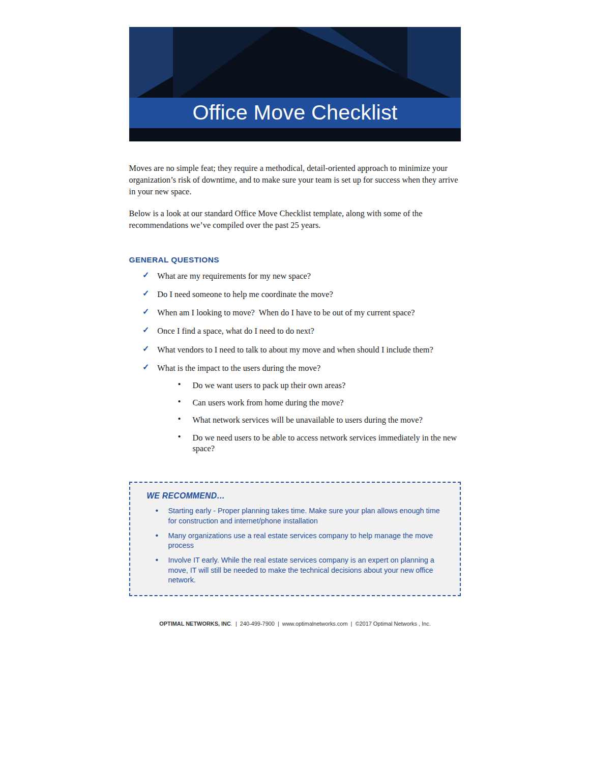Office Move Checklist
Moves are no simple feat; they require a methodical, detail-oriented approach to minimize your organization’s risk of downtime, and to make sure your team is set up for success when they arrive in your new space.
Below is a look at our standard Office Move Checklist template, along with some of the recommendations we’ve compiled over the past 25 years.
GENERAL QUESTIONS
What are my requirements for my new space?
Do I need someone to help me coordinate the move?
When am I looking to move? When do I have to be out of my current space?
Once I find a space, what do I need to do next?
What vendors to I need to talk to about my move and when should I include them?
What is the impact to the users during the move?
Do we want users to pack up their own areas?
Can users work from home during the move?
What network services will be unavailable to users during the move?
Do we need users to be able to access network services immediately in the new space?
WE RECOMMEND…
Starting early - Proper planning takes time. Make sure your plan allows enough time for construction and internet/phone installation
Many organizations use a real estate services company to help manage the move process
Involve IT early. While the real estate services company is an expert on planning a move, IT will still be needed to make the technical decisions about your new office network.
OPTIMAL NETWORKS, INC. | 240-499-7900 | www.optimalnetworks.com | ©2017 Optimal Networks , Inc.